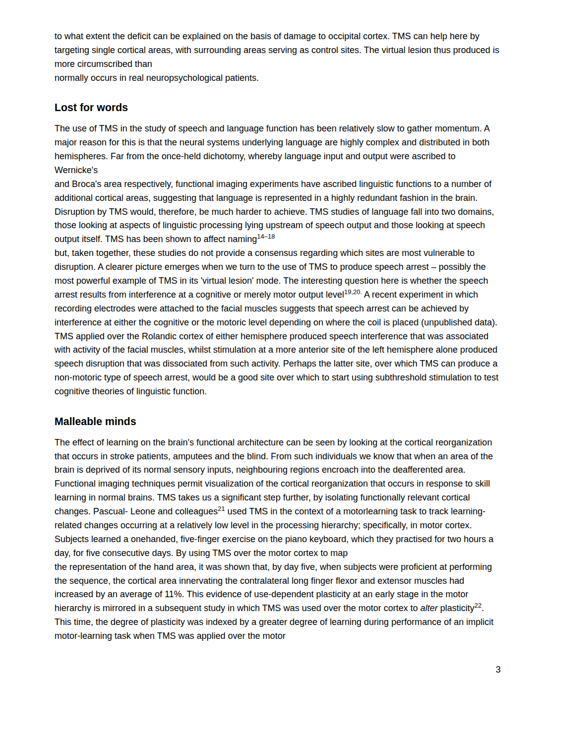to what extent the deficit can be explained on the basis of damage to occipital cortex. TMS can help here by targeting single cortical areas, with surrounding areas serving as control sites. The virtual lesion thus produced is more circumscribed than
normally occurs in real neuropsychological patients.
Lost for words
The use of TMS in the study of speech and language function has been relatively slow to gather momentum. A major reason for this is that the neural systems underlying language are highly complex and distributed in both hemispheres. Far from the once-held dichotomy, whereby language input and output were ascribed to Wernicke's
and Broca's area respectively, functional imaging experiments have ascribed linguistic functions to a number of additional cortical areas, suggesting that language is represented in a highly redundant fashion in the brain. Disruption by TMS would, therefore, be much harder to achieve. TMS studies of language fall into two domains, those looking at aspects of linguistic processing lying upstream of speech output and those looking at speech output itself. TMS has been shown to affect naming14–18
but, taken together, these studies do not provide a consensus regarding which sites are most vulnerable to disruption. A clearer picture emerges when we turn to the use of TMS to produce speech arrest – possibly the most powerful example of TMS in its 'virtual lesion' mode. The interesting question here is whether the speech arrest results from interference at a cognitive or merely motor output level19,20. A recent experiment in which recording electrodes were attached to the facial muscles suggests that speech arrest can be achieved by interference at either the cognitive or the motoric level depending on where the coil is placed (unpublished data). TMS applied over the Rolandic cortex of either hemisphere produced speech interference that was associated with activity of the facial muscles, whilst stimulation at a more anterior site of the left hemisphere alone produced speech disruption that was dissociated from such activity. Perhaps the latter site, over which TMS can produce a non-motoric type of speech arrest, would be a good site over which to start using subthreshold stimulation to test cognitive theories of linguistic function.
Malleable minds
The effect of learning on the brain's functional architecture can be seen by looking at the cortical reorganization that occurs in stroke patients, amputees and the blind. From such individuals we know that when an area of the brain is deprived of its normal sensory inputs, neighbouring regions encroach into the deafferented area. Functional imaging techniques permit visualization of the cortical reorganization that occurs in response to skill learning in normal brains. TMS takes us a significant step further, by isolating functionally relevant cortical changes. Pascual- Leone and colleagues21 used TMS in the context of a motorlearning task to track learning-related changes occurring at a relatively low level in the processing hierarchy; specifically, in motor cortex. Subjects learned a onehanded, five-finger exercise on the piano keyboard, which they practised for two hours a day, for five consecutive days. By using TMS over the motor cortex to map
the representation of the hand area, it was shown that, by day five, when subjects were proficient at performing the sequence, the cortical area innervating the contralateral long finger flexor and extensor muscles had increased by an average of 11%. This evidence of use-dependent plasticity at an early stage in the motor hierarchy is mirrored in a subsequent study in which TMS was used over the motor cortex to alter plasticity22. This time, the degree of plasticity was indexed by a greater degree of learning during performance of an implicit motor-learning task when TMS was applied over the motor
3